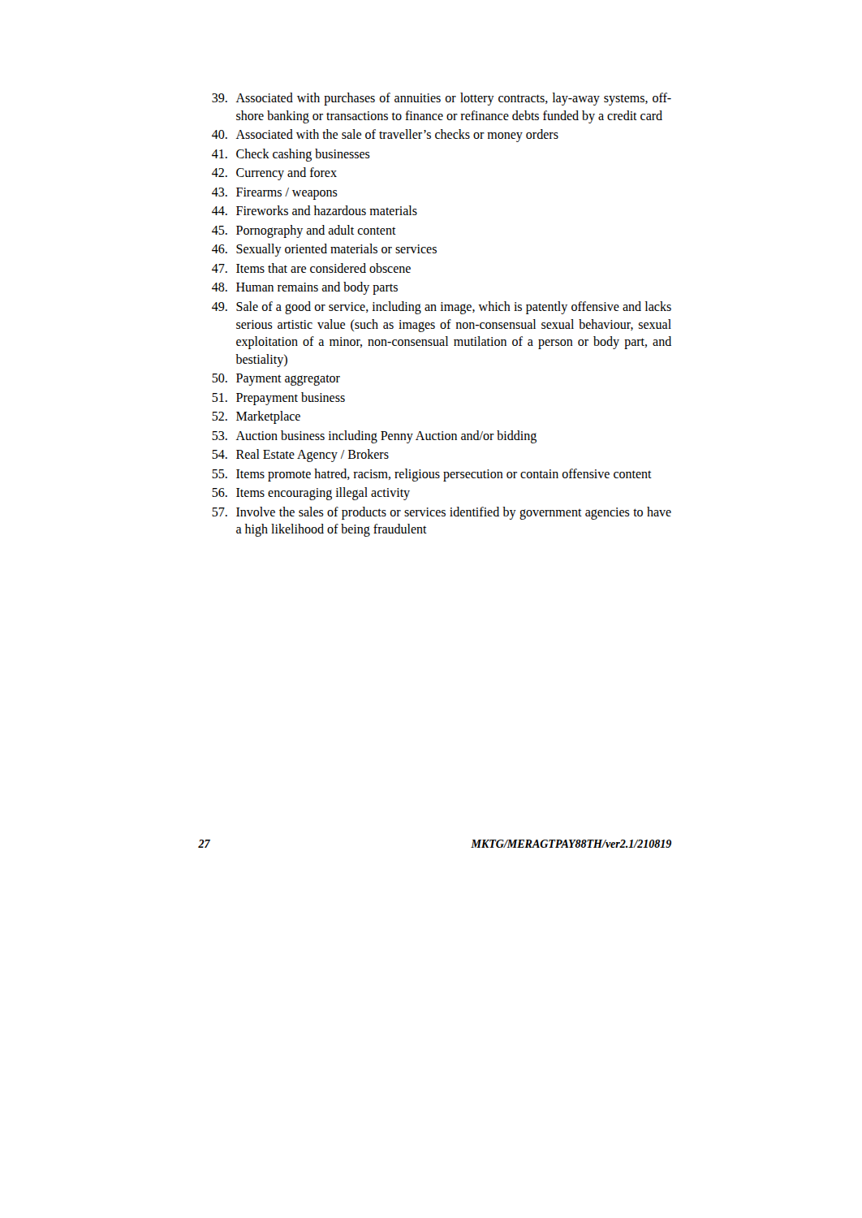Associated with purchases of annuities or lottery contracts, lay-away systems, off-shore banking or transactions to finance or refinance debts funded by a credit card
Associated with the sale of traveller’s checks or money orders
Check cashing businesses
Currency and forex
Firearms / weapons
Fireworks and hazardous materials
Pornography and adult content
Sexually oriented materials or services
Items that are considered obscene
Human remains and body parts
Sale of a good or service, including an image, which is patently offensive and lacks serious artistic value (such as images of non-consensual sexual behaviour, sexual exploitation of a minor, non-consensual mutilation of a person or body part, and bestiality)
Payment aggregator
Prepayment business
Marketplace
Auction business including Penny Auction and/or bidding
Real Estate Agency / Brokers
Items promote hatred, racism, religious persecution or contain offensive content
Items encouraging illegal activity
Involve the sales of products or services identified by government agencies to have a high likelihood of being fraudulent
27 MKTG/MERAGTPAY88TH/ver2.1/210819